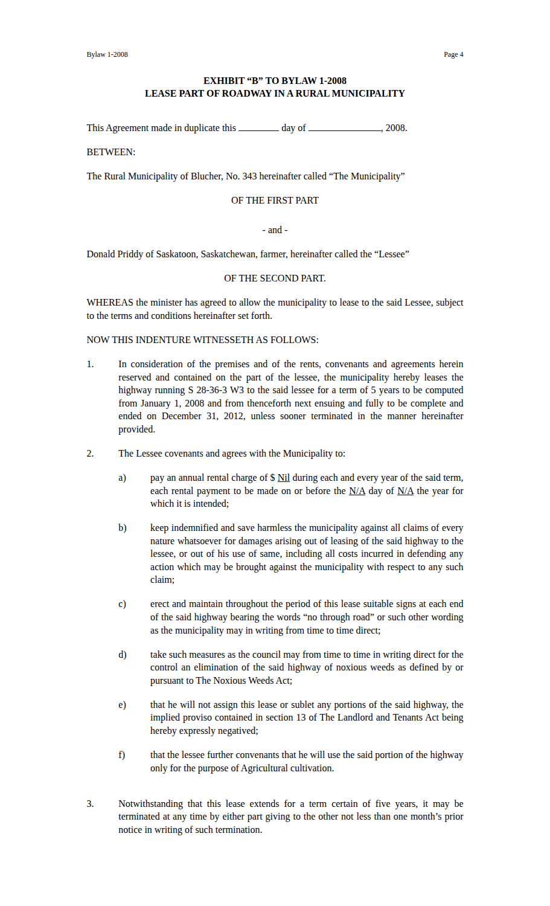Bylaw 1-2008
Page 4
EXHIBIT “B” TO BYLAW 1-2008 LEASE PART OF ROADWAY IN A RURAL MUNICIPALITY
This Agreement made in duplicate this day of , 2008.
BETWEEN:
The Rural Municipality of Blucher, No. 343 hereinafter called “The Municipality”
OF THE FIRST PART
- and -
Donald Priddy of Saskatoon, Saskatchewan, farmer, hereinafter called the “Lessee”
OF THE SECOND PART.
WHEREAS the minister has agreed to allow the municipality to lease to the said Lessee, subject to the terms and conditions hereinafter set forth.
NOW THIS INDENTURE WITNESSETH AS FOLLOWS:
1.
In consideration of the premises and of the rents, convenants and agreements herein reserved and contained on the part of the lessee, the municipality hereby leases the highway running S 28-36-3 W3 to the said lessee for a term of 5 years to be computed from January 1, 2008 and from thenceforth next ensuing and fully to be complete and ended on December 31, 2012, unless sooner terminated in the manner hereinafter provided.
2.
The Lessee covenants and agrees with the Municipality to:
a)
pay an annual rental charge of $ Nil during each and every year of the said term, each rental payment to be made on or before the N/A day of N/A the year for which it is intended;
b)
keep indemnified and save harmless the municipality against all claims of every nature whatsoever for damages arising out of leasing of the said highway to the lessee, or out of his use of same, including all costs incurred in defending any action which may be brought against the municipality with respect to any such claim;
c)
erect and maintain throughout the period of this lease suitable signs at each end of the said highway bearing the words “no through road” or such other wording as the municipality may in writing from time to time direct;
d)
take such measures as the council may from time to time in writing direct for the control an elimination of the said highway of noxious weeds as defined by or pursuant to The Noxious Weeds Act;
e)
that he will not assign this lease or sublet any portions of the said highway, the implied proviso contained in section 13 of The Landlord and Tenants Act being hereby expressly negatived;
f)
that the lessee further convenants that he will use the said portion of the highway only for the purpose of Agricultural cultivation.
3.
Notwithstanding that this lease extends for a term certain of five years, it may be terminated at any time by either part giving to the other not less than one month’s prior notice in writing of such termination.